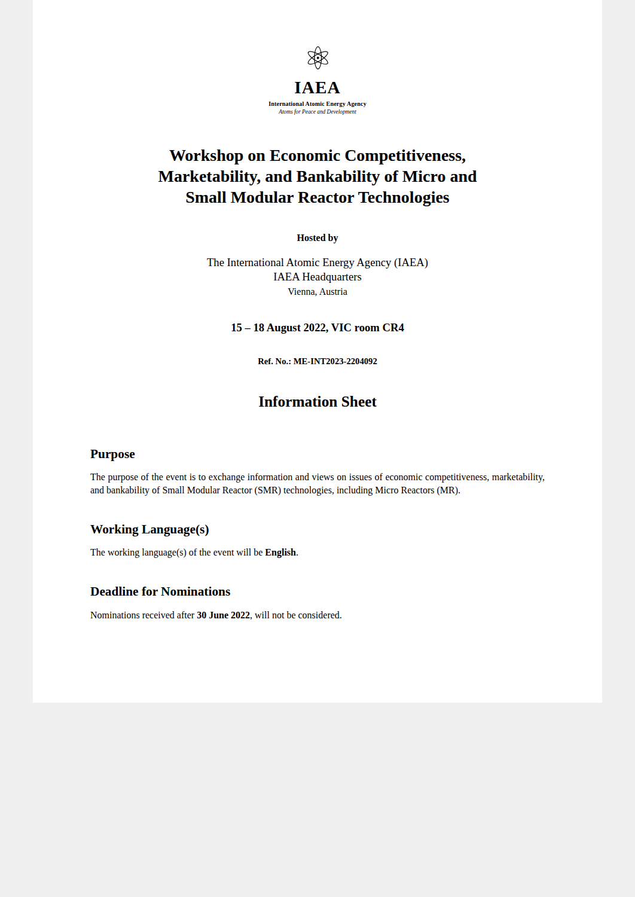⚛
IAEA
International Atomic Energy Agency
Atoms for Peace and Development
Workshop on Economic Competitiveness,
Marketability, and Bankability of Micro and
Small Modular Reactor Technologies
Hosted by
The International Atomic Energy Agency (IAEA)
IAEA Headquarters
Vienna, Austria
15 – 18 August 2022, VIC room CR4
Ref. No.: ME-INT2023-2204092
Information Sheet
Purpose
The purpose of the event is to exchange information and views on issues of economic competitiveness, marketability, and bankability of Small Modular Reactor (SMR) technologies, including Micro Reactors (MR).
Working Language(s)
The working language(s) of the event will be English.
Deadline for Nominations
Nominations received after 30 June 2022, will not be considered.